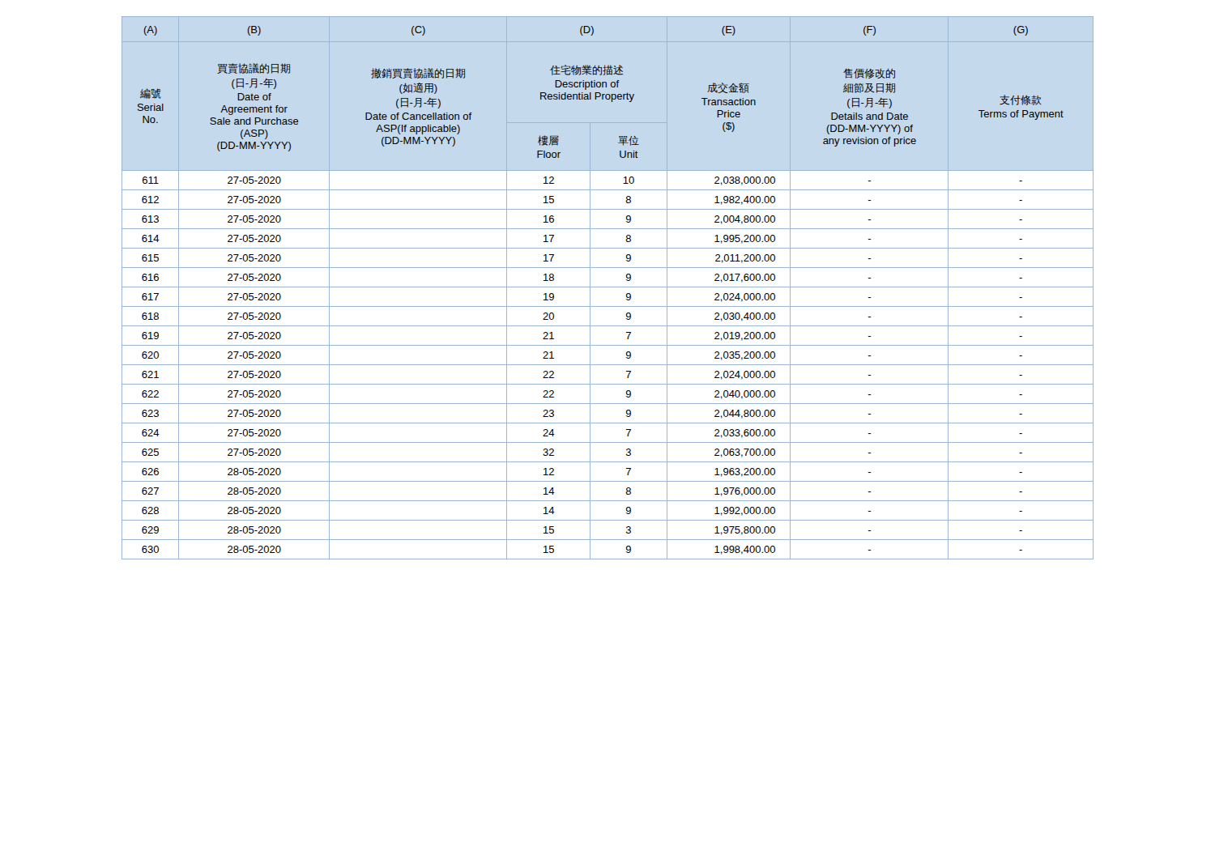| (A) | (B) | (C) | (D) | (E) | (F) | (G) |
| --- | --- | --- | --- | --- | --- | --- |
| 編號 Serial No. | 買賣協議的日期 (日-月-年) Date of Agreement for Sale and Purchase (ASP) (DD-MM-YYYY) | 撤銷買賣協議的日期 (如適用) (日-月-年) Date of Cancellation of ASP(If applicable) (DD-MM-YYYY) | 住宅物業的描述 Description of Residential Property | 成交金額 Transaction Price ($) | 售價修改的 細節及日期 (日-月-年) Details and Date (DD-MM-YYYY) of any revision of price | 支付條款 Terms of Payment |
| 樓層 Floor | 單位 Unit |
| 611 | 27-05-2020 | | 12 | 10 | 2,038,000.00 | - | - |
| 612 | 27-05-2020 | | 15 | 8 | 1,982,400.00 | - | - |
| 613 | 27-05-2020 | | 16 | 9 | 2,004,800.00 | - | - |
| 614 | 27-05-2020 | | 17 | 8 | 1,995,200.00 | - | - |
| 615 | 27-05-2020 | | 17 | 9 | 2,011,200.00 | - | - |
| 616 | 27-05-2020 | | 18 | 9 | 2,017,600.00 | - | - |
| 617 | 27-05-2020 | | 19 | 9 | 2,024,000.00 | - | - |
| 618 | 27-05-2020 | | 20 | 9 | 2,030,400.00 | - | - |
| 619 | 27-05-2020 | | 21 | 7 | 2,019,200.00 | - | - |
| 620 | 27-05-2020 | | 21 | 9 | 2,035,200.00 | - | - |
| 621 | 27-05-2020 | | 22 | 7 | 2,024,000.00 | - | - |
| 622 | 27-05-2020 | | 22 | 9 | 2,040,000.00 | - | - |
| 623 | 27-05-2020 | | 23 | 9 | 2,044,800.00 | - | - |
| 624 | 27-05-2020 | | 24 | 7 | 2,033,600.00 | - | - |
| 625 | 27-05-2020 | | 32 | 3 | 2,063,700.00 | - | - |
| 626 | 28-05-2020 | | 12 | 7 | 1,963,200.00 | - | - |
| 627 | 28-05-2020 | | 14 | 8 | 1,976,000.00 | - | - |
| 628 | 28-05-2020 | | 14 | 9 | 1,992,000.00 | - | - |
| 629 | 28-05-2020 | | 15 | 3 | 1,975,800.00 | - | - |
| 630 | 28-05-2020 | | 15 | 9 | 1,998,400.00 | - | - |